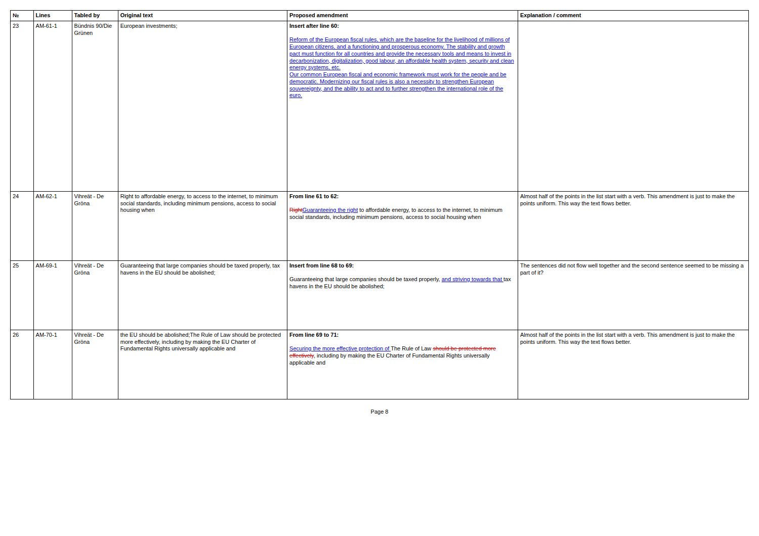| № | Lines | Tabled by | Original text | Proposed amendment | Explanation / comment |
| --- | --- | --- | --- | --- | --- |
| 23 | AM-61-1 | Bündnis 90/Die Grünen | European investments; | Insert after line 60: Reform of the European fiscal rules, which are the baseline for the livelihood of millions of European citizens, and a functioning and prosperous economy. The stability and growth pact must function for all countries and provide the necessary tools and means to invest in decarbonization, digitalization, good labour, an affordable health system, security and clean energy systems, etc. Our common European fiscal and economic framework must work for the people and be democratic. Modernizing our fiscal rules is also a necessity to strengthen European souvereignty, and the ability to act and to further strengthen the international role of the euro. | |
| 24 | AM-62-1 | Vihreät - De Gröna | Right to affordable energy, to access to the internet, to minimum social standards, including minimum pensions, access to social housing when | From line 61 to 62: Right Guaranteeing the right to affordable energy, to access to the internet, to minimum social standards, including minimum pensions, access to social housing when | Almost half of the points in the list start with a verb. This amendment is just to make the points uniform. This way the text flows better. |
| 25 | AM-69-1 | Vihreät - De Gröna | Guaranteeing that large companies should be taxed properly, tax havens in the EU should be abolished; | Insert from line 68 to 69: Guaranteeing that large companies should be taxed properly, and striving towards that tax havens in the EU should be abolished; | The sentences did not flow well together and the second sentence seemed to be missing a part of it? |
| 26 | AM-70-1 | Vihreät - De Gröna | the EU should be abolished;The Rule of Law should be protected more effectively, including by making the EU Charter of Fundamental Rights universally applicable and | From line 69 to 71: Securing the more effective protection of The Rule of Law should be protected more effectively , including by making the EU Charter of Fundamental Rights universally applicable and | Almost half of the points in the list start with a verb. This amendment is just to make the points uniform. This way the text flows better. |
Page 8